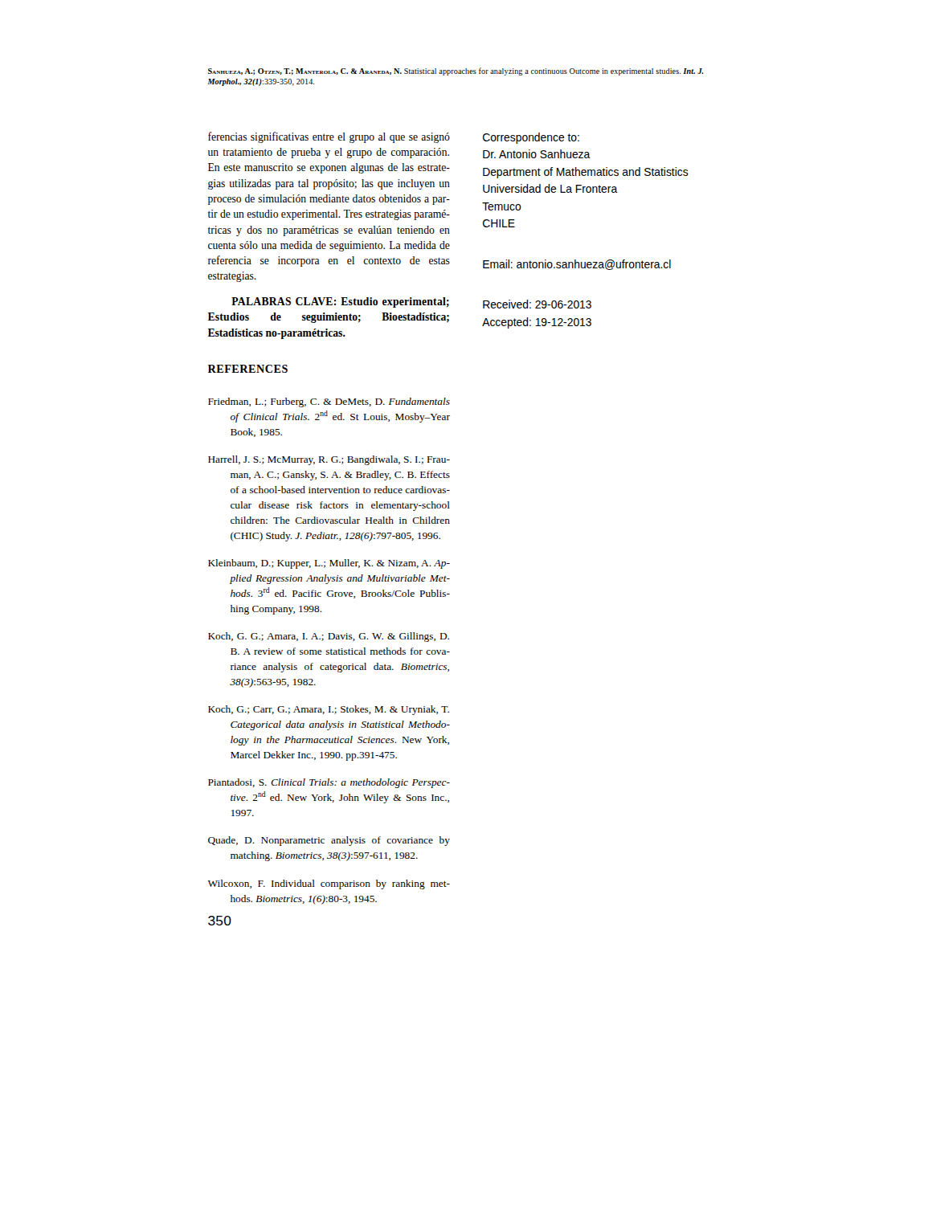Sanhueza, A.; Otzen, T.; Manterola, C. & Araneda, N. Statistical approaches for analyzing a continuous Outcome in experimental studies. Int. J. Morphol., 32(1):339-350, 2014.
ferencias significativas entre el grupo al que se asignó un tratamiento de prueba y el grupo de comparación. En este manuscrito se exponen algunas de las estrategias utilizadas para tal propósito; las que incluyen un proceso de simulación mediante datos obtenidos a partir de un estudio experimental. Tres estrategias paramétricas y dos no paramétricas se evalúan teniendo en cuenta sólo una medida de seguimiento. La medida de referencia se incorpora en el contexto de estas estrategias.
PALABRAS CLAVE: Estudio experimental; Estudios de seguimiento; Bioestadística; Estadísticas no-paramétricas.
REFERENCES
Friedman, L.; Furberg, C. & DeMets, D. Fundamentals of Clinical Trials. 2nd ed. St Louis, Mosby–Year Book, 1985.
Harrell, J. S.; McMurray, R. G.; Bangdiwala, S. I.; Frauman, A. C.; Gansky, S. A. & Bradley, C. B. Effects of a school-based intervention to reduce cardiovascular disease risk factors in elementary-school children: The Cardiovascular Health in Children (CHIC) Study. J. Pediatr., 128(6):797-805, 1996.
Kleinbaum, D.; Kupper, L.; Muller, K. & Nizam, A. Applied Regression Analysis and Multivariable Methods. 3rd ed. Pacific Grove, Brooks/Cole Publishing Company, 1998.
Koch, G. G.; Amara, I. A.; Davis, G. W. & Gillings, D. B. A review of some statistical methods for covariance analysis of categorical data. Biometrics, 38(3):563-95, 1982.
Koch, G.; Carr, G.; Amara, I.; Stokes, M. & Uryniak, T. Categorical data analysis in Statistical Methodology in the Pharmaceutical Sciences. New York, Marcel Dekker Inc., 1990. pp.391-475.
Piantadosi, S. Clinical Trials: a methodologic Perspective. 2nd ed. New York, John Wiley & Sons Inc., 1997.
Quade, D. Nonparametric analysis of covariance by matching. Biometrics, 38(3):597-611, 1982.
Wilcoxon, F. Individual comparison by ranking methods. Biometrics, 1(6):80-3, 1945.
Correspondence to:
Dr. Antonio Sanhueza
Department of Mathematics and Statistics
Universidad de La Frontera
Temuco
CHILE
Email: antonio.sanhueza@ufrontera.cl
Received: 29-06-2013
Accepted: 19-12-2013
350